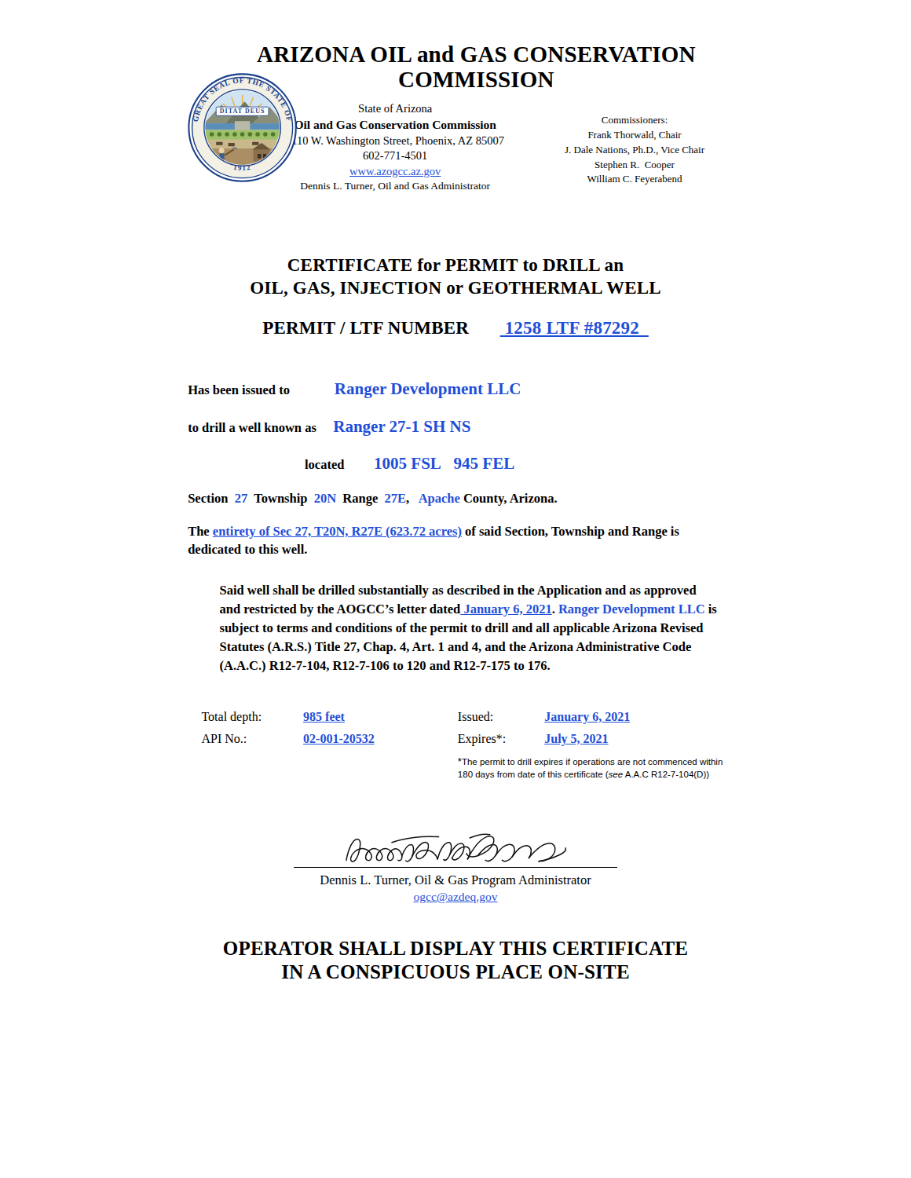GREAT SEAL OF THE STATE OF 1912 DITAT DEUS
ARIZONA OIL and GAS CONSERVATION
COMMISSION
State of Arizona
Oil and Gas Conservation Commission
1110 W. Washington Street, Phoenix, AZ 85007
602-771-4501
www.azogcc.az.gov
Dennis L. Turner, Oil and Gas Administrator
Commissioners:
Frank Thorwald, Chair
J. Dale Nations, Ph.D., Vice Chair
Stephen R. Cooper
William C. Feyerabend
CERTIFICATE for PERMIT to DRILL an
OIL, GAS, INJECTION or GEOTHERMAL WELL
PERMIT / LTF NUMBER 1258 LTF #87292
Has been issued to Ranger Development LLC
to drill a well known as Ranger 27-1 SH NS
located 1005 FSL 945 FEL
Section 27 Township 20N Range 27E, Apache County, Arizona.
The entirety of Sec 27, T20N, R27E (623.72 acres) of said Section, Township and Range is dedicated to this well.
Said well shall be drilled substantially as described in the Application and as approved and restricted by the AOGCC’s letter dated January 6, 2021. Ranger Development LLC is subject to terms and conditions of the permit to drill and all applicable Arizona Revised Statutes (A.R.S.) Title 27, Chap. 4, Art. 1 and 4, and the Arizona Administrative Code (A.A.C.) R12-7-104, R12-7-106 to 120 and R12-7-175 to 176.
| Total depth: | 985 feet | Issued: | January 6, 2021 |
| API No.: | 02-001-20532 | Expires*: | July 5, 2021 |
| | | * The permit to drill expires if operations are not commenced within 180 days from date of this certificate ( see A.A.C R12-7-104(D)) |
Dennis L. Turner, Oil & Gas Program Administrator
ogcc@azdeq.gov
OPERATOR SHALL DISPLAY THIS CERTIFICATE
IN A CONSPICUOUS PLACE ON-SITE